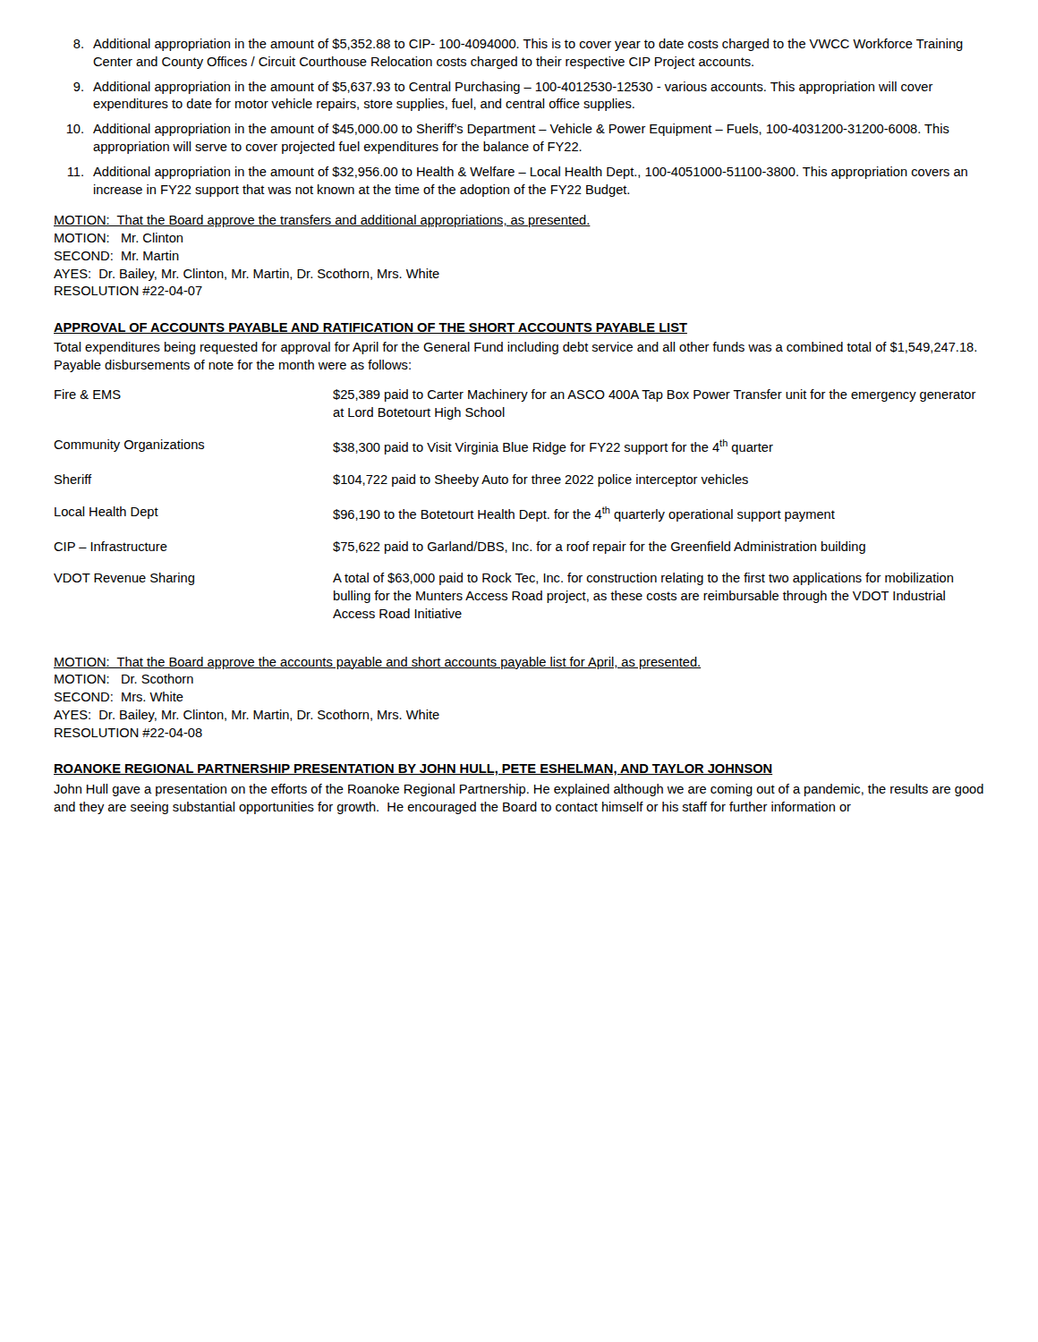Additional appropriation in the amount of $5,352.88 to CIP- 100-4094000. This is to cover year to date costs charged to the VWCC Workforce Training Center and County Offices / Circuit Courthouse Relocation costs charged to their respective CIP Project accounts.
Additional appropriation in the amount of $5,637.93 to Central Purchasing – 100-4012530-12530 - various accounts. This appropriation will cover expenditures to date for motor vehicle repairs, store supplies, fuel, and central office supplies.
Additional appropriation in the amount of $45,000.00 to Sheriff’s Department – Vehicle & Power Equipment – Fuels, 100-4031200-31200-6008. This appropriation will serve to cover projected fuel expenditures for the balance of FY22.
Additional appropriation in the amount of $32,956.00 to Health & Welfare – Local Health Dept., 100-4051000-51100-3800. This appropriation covers an increase in FY22 support that was not known at the time of the adoption of the FY22 Budget.
MOTION: That the Board approve the transfers and additional appropriations, as presented.
MOTION: Mr. Clinton
SECOND: Mr. Martin
AYES: Dr. Bailey, Mr. Clinton, Mr. Martin, Dr. Scothorn, Mrs. White
RESOLUTION #22-04-07
APPROVAL OF ACCOUNTS PAYABLE AND RATIFICATION OF THE SHORT ACCOUNTS PAYABLE LIST
Total expenditures being requested for approval for April for the General Fund including debt service and all other funds was a combined total of $1,549,247.18. Payable disbursements of note for the month were as follows:
| Fire & EMS | $25,389 paid to Carter Machinery for an ASCO 400A Tap Box Power Transfer unit for the emergency generator at Lord Botetourt High School |
| Community Organizations | $38,300 paid to Visit Virginia Blue Ridge for FY22 support for the 4 th quarter |
| Sheriff | $104,722 paid to Sheeby Auto for three 2022 police interceptor vehicles |
| Local Health Dept | $96,190 to the Botetourt Health Dept. for the 4 th quarterly operational support payment |
| CIP – Infrastructure | $75,622 paid to Garland/DBS, Inc. for a roof repair for the Greenfield Administration building |
| VDOT Revenue Sharing | A total of $63,000 paid to Rock Tec, Inc. for construction relating to the first two applications for mobilization bulling for the Munters Access Road project, as these costs are reimbursable through the VDOT Industrial Access Road Initiative |
MOTION: That the Board approve the accounts payable and short accounts payable list for April, as presented.
MOTION: Dr. Scothorn
SECOND: Mrs. White
AYES: Dr. Bailey, Mr. Clinton, Mr. Martin, Dr. Scothorn, Mrs. White
RESOLUTION #22-04-08
ROANOKE REGIONAL PARTNERSHIP PRESENTATION BY JOHN HULL, PETE ESHELMAN, AND TAYLOR JOHNSON
John Hull gave a presentation on the efforts of the Roanoke Regional Partnership. He explained although we are coming out of a pandemic, the results are good and they are seeing substantial opportunities for growth. He encouraged the Board to contact himself or his staff for further information or